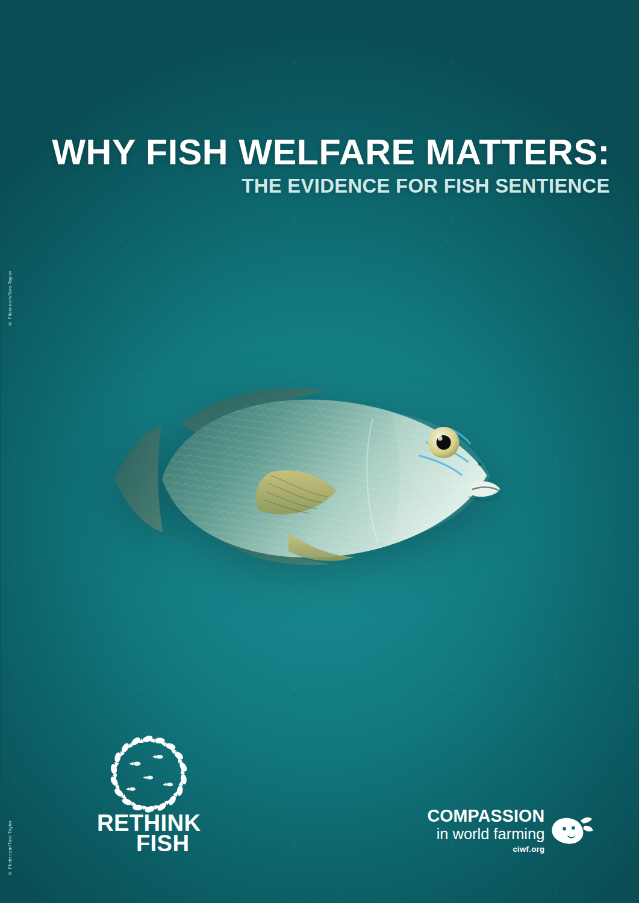Why Fish Welfare Matters: The Evidence for Fish Sentience
Rethink Fish
Compassion in world farming ciwf.org
© Flickr.com/Taro Taylor © Flickr.com/Taro Taylor